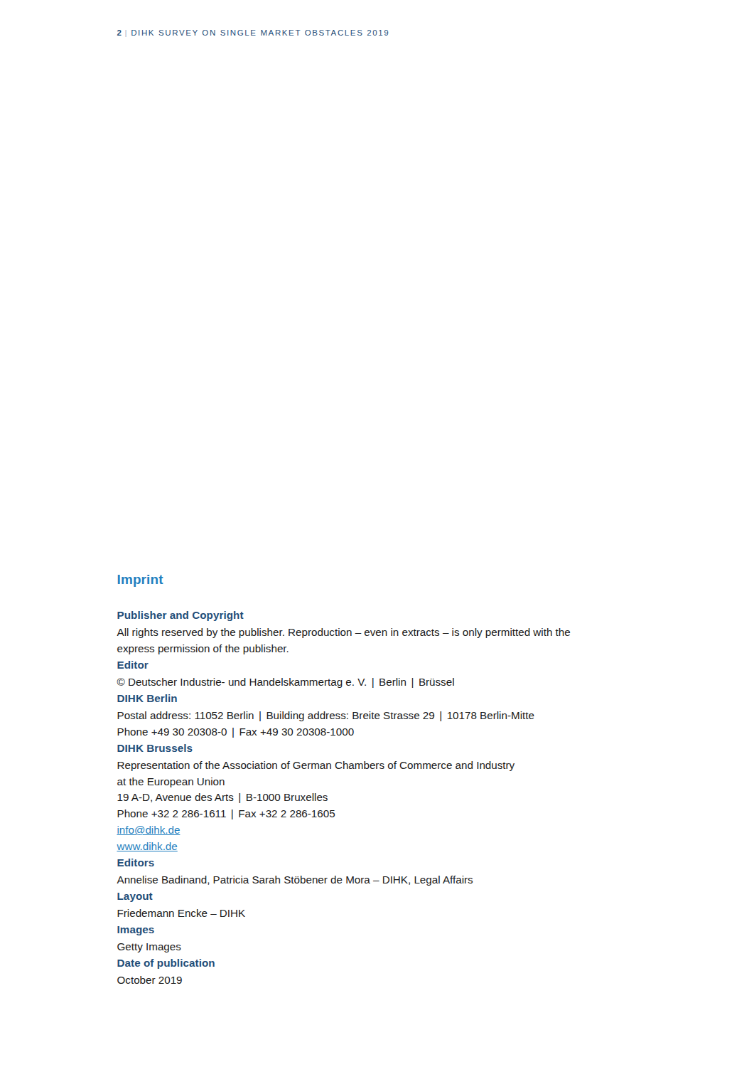2|DIHK Survey on Single Market Obstacles 2019
Imprint
Publisher and Copyright
All rights reserved by the publisher. Reproduction – even in extracts – is only permitted with the express permission of the publisher.
Editor
© Deutscher Industrie- und Handelskammertag e. V. | Berlin | Brüssel
DIHK Berlin
Postal address: 11052 Berlin | Building address: Breite Strasse 29 | 10178 Berlin-Mitte
Phone +49 30 20308-0 | Fax +49 30 20308-1000
DIHK Brussels
Representation of the Association of German Chambers of Commerce and Industry
at the European Union
19 A-D, Avenue des Arts | B-1000 Bruxelles
Phone +32 2 286-1611 | Fax +32 2 286-1605
info@dihk.de
www.dihk.de
Editors
Annelise Badinand, Patricia Sarah Stöbener de Mora – DIHK, Legal Affairs
Layout
Friedemann Encke – DIHK
Images
Getty Images
Date of publication
October 2019